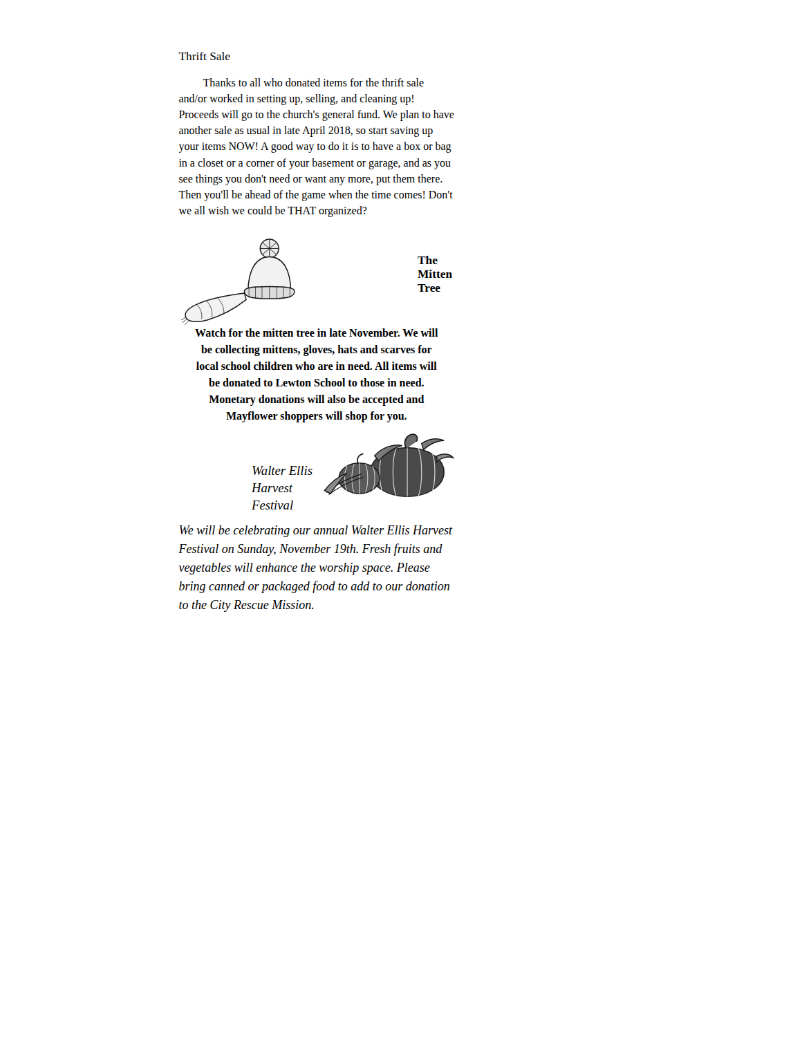Thrift Sale
Thanks to all who donated items for the thrift sale and/or worked in setting up, selling, and cleaning up! Proceeds will go to the church's general fund. We plan to have another sale as usual in late April 2018, so start saving up your items NOW! A good way to do it is to have a box or bag in a closet or a corner of your basement or garage, and as you see things you don't need or want any more, put them there. Then you'll be ahead of the game when the time comes! Don't we all wish we could be THAT organized?
The Mitten Tree
Watch for the mitten tree in late November. We will be collecting mittens, gloves, hats and scarves for local school children who are in need. All items will be donated to Lewton School to those in need. Monetary donations will also be accepted and Mayflower shoppers will shop for you.
Walter Ellis
Harvest Festival
We will be celebrating our annual Walter Ellis Harvest Festival on Sunday, November 19th. Fresh fruits and vegetables will enhance the worship space. Please bring canned or packaged food to add to our donation to the City Rescue Mission.